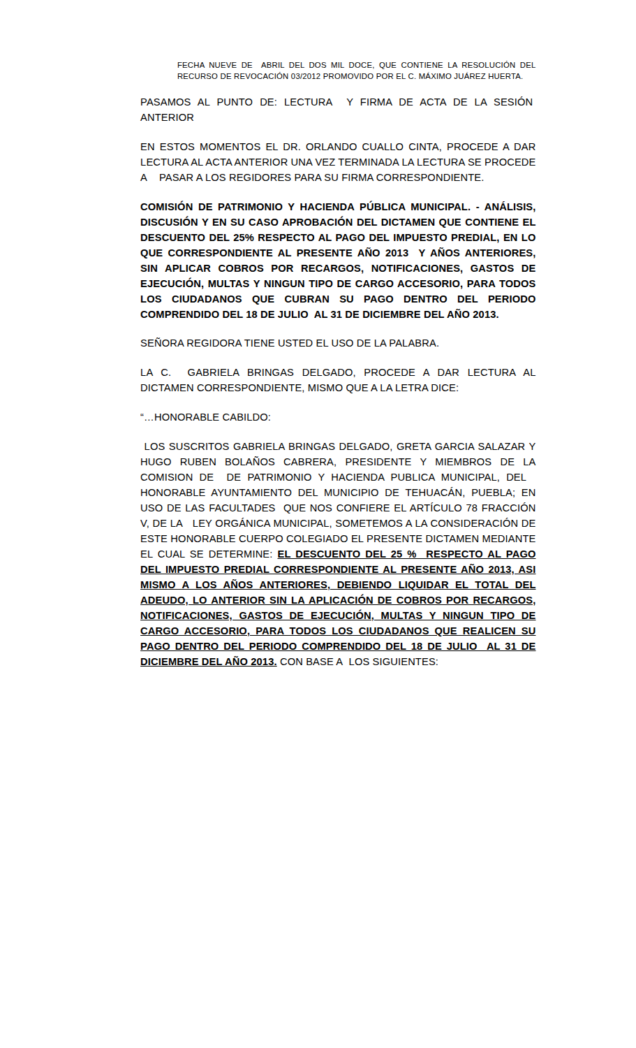FECHA NUEVE DE ABRIL DEL DOS MIL DOCE, QUE CONTIENE LA RESOLUCIÓN DEL RECURSO DE REVOCACIÓN 03/2012 PROMOVIDO POR EL C. MÁXIMO JUÁREZ HUERTA.
PASAMOS AL PUNTO DE: LECTURA Y FIRMA DE ACTA DE LA SESIÓN ANTERIOR
EN ESTOS MOMENTOS EL DR. ORLANDO CUALLO CINTA, PROCEDE A DAR LECTURA AL ACTA ANTERIOR UNA VEZ TERMINADA LA LECTURA SE PROCEDE A PASAR A LOS REGIDORES PARA SU FIRMA CORRESPONDIENTE.
COMISIÓN DE PATRIMONIO Y HACIENDA PÚBLICA MUNICIPAL. - ANÁLISIS, DISCUSIÓN Y EN SU CASO APROBACIÓN DEL DICTAMEN QUE CONTIENE EL DESCUENTO DEL 25% RESPECTO AL PAGO DEL IMPUESTO PREDIAL, EN LO QUE CORRESPONDIENTE AL PRESENTE AÑO 2013 Y AÑOS ANTERIORES, SIN APLICAR COBROS POR RECARGOS, NOTIFICACIONES, GASTOS DE EJECUCIÓN, MULTAS Y NINGUN TIPO DE CARGO ACCESORIO, PARA TODOS LOS CIUDADANOS QUE CUBRAN SU PAGO DENTRO DEL PERIODO COMPRENDIDO DEL 18 DE JULIO AL 31 DE DICIEMBRE DEL AÑO 2013.
SEÑORA REGIDORA TIENE USTED EL USO DE LA PALABRA.
LA C. GABRIELA BRINGAS DELGADO, PROCEDE A DAR LECTURA AL DICTAMEN CORRESPONDIENTE, MISMO QUE A LA LETRA DICE:
“…HONORABLE CABILDO:
LOS SUSCRITOS GABRIELA BRINGAS DELGADO, GRETA GARCIA SALAZAR Y HUGO RUBEN BOLAÑOS CABRERA, PRESIDENTE Y MIEMBROS DE LA COMISION DE DE PATRIMONIO Y HACIENDA PUBLICA MUNICIPAL, DEL HONORABLE AYUNTAMIENTO DEL MUNICIPIO DE TEHUACÁN, PUEBLA; EN USO DE LAS FACULTADES QUE NOS CONFIERE EL ARTÍCULO 78 FRACCIÓN V, DE LA LEY ORGÁNICA MUNICIPAL, SOMETEMOS A LA CONSIDERACIÓN DE ESTE HONORABLE CUERPO COLEGIADO EL PRESENTE DICTAMEN MEDIANTE EL CUAL SE DETERMINE: EL DESCUENTO DEL 25 % RESPECTO AL PAGO DEL IMPUESTO PREDIAL CORRESPONDIENTE AL PRESENTE AÑO 2013, ASI MISMO A LOS AÑOS ANTERIORES, DEBIENDO LIQUIDAR EL TOTAL DEL ADEUDO, LO ANTERIOR SIN LA APLICACIÓN DE COBROS POR RECARGOS, NOTIFICACIONES, GASTOS DE EJECUCIÓN, MULTAS Y NINGUN TIPO DE CARGO ACCESORIO, PARA TODOS LOS CIUDADANOS QUE REALICEN SU PAGO DENTRO DEL PERIODO COMPRENDIDO DEL 18 DE JULIO AL 31 DE DICIEMBRE DEL AÑO 2013. CON BASE A LOS SIGUIENTES: